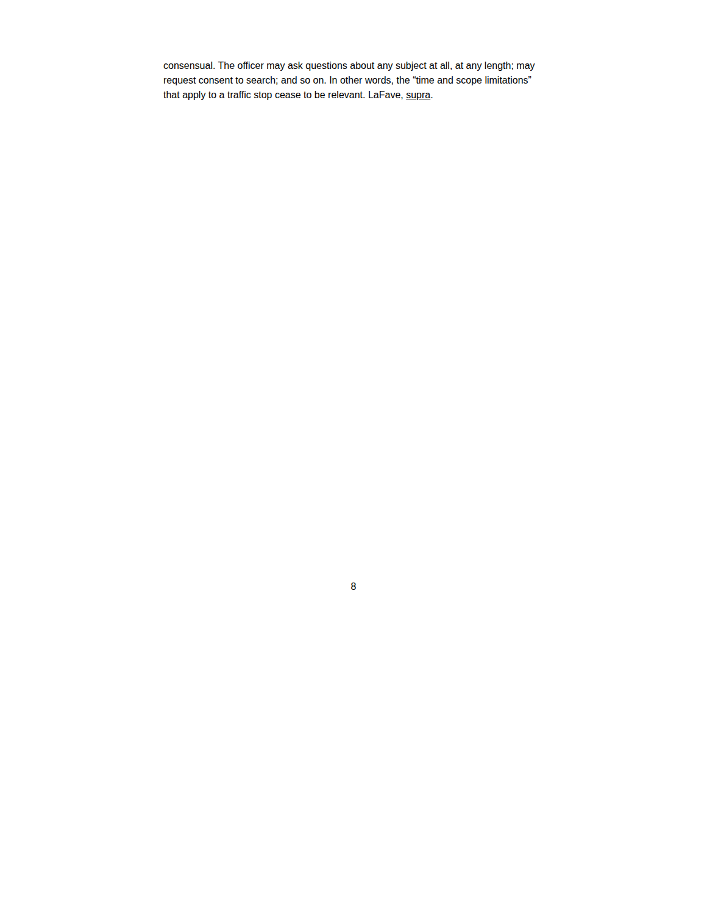consensual. The officer may ask questions about any subject at all, at any length; may request consent to search; and so on. In other words, the “time and scope limitations” that apply to a traffic stop cease to be relevant. LaFave, supra.
8